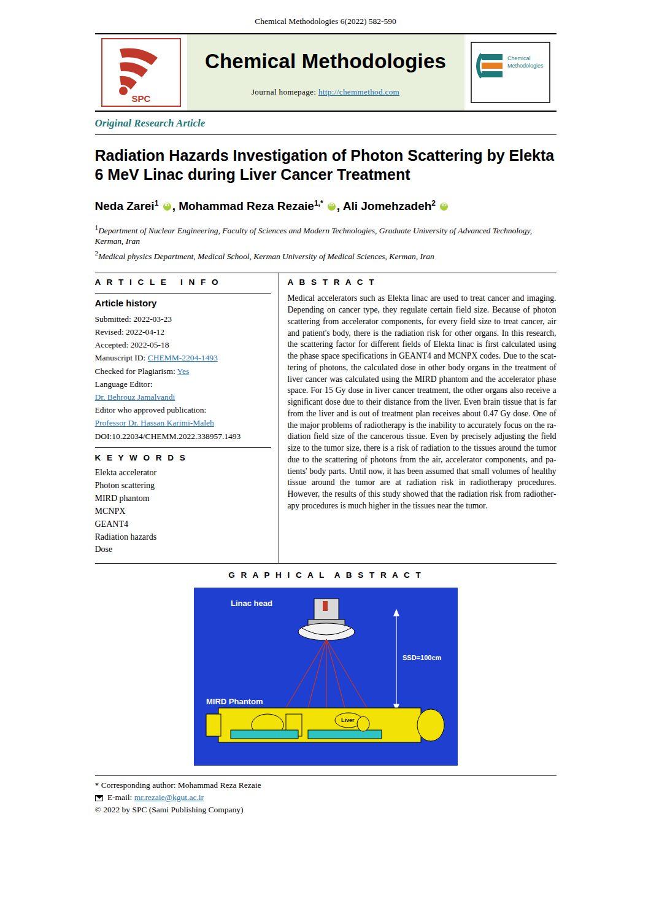Chemical Methodologies 6(2022) 582-590
SPC
Chemical Methodologies
Journal homepage: http://chemmethod.com
Chemical Methodologies
Original Research Article
Radiation Hazards Investigation of Photon Scattering by Elekta 6 MeV Linac during Liver Cancer Treatment
Neda Zarei1 , Mohammad Reza Rezaie1,* , Ali Jomehzadeh2
1Department of Nuclear Engineering, Faculty of Sciences and Modern Technologies, Graduate University of Advanced Technology, Kerman, Iran
2Medical physics Department, Medical School, Kerman University of Medical Sciences, Kerman, Iran
A R T I C L E I N F O
Article history
Submitted: 2022-03-23
Revised: 2022-04-12
Accepted: 2022-05-18
Manuscript ID: CHEMM-2204-1493
Checked for Plagiarism: Yes
Language Editor:
Dr. Behrouz Jamalvandi
Editor who approved publication:
Professor Dr. Hassan Karimi-Maleh
DOI:10.22034/CHEMM.2022.338957.1493
K E Y W O R D S
Elekta accelerator
Photon scattering
MIRD phantom
MCNPX
GEANT4
Radiation hazards
Dose
A B S T R A C T
Medical accelerators such as Elekta linac are used to treat cancer and imaging. Depending on cancer type, they regulate certain field size. Because of photon scattering from accelerator components, for every field size to treat cancer, air and patient's body, there is the radiation risk for other organs. In this research, the scattering factor for different fields of Elekta linac is first calculated using the phase space specifications in GEANT4 and MCNPX codes. Due to the scattering of photons, the calculated dose in other body organs in the treatment of liver cancer was calculated using the MIRD phantom and the accelerator phase space. For 15 Gy dose in liver cancer treatment, the other organs also receive a significant dose due to their distance from the liver. Even brain tissue that is far from the liver and is out of treatment plan receives about 0.47 Gy dose. One of the major problems of radiotherapy is the inability to accurately focus on the radiation field size of the cancerous tissue. Even by precisely adjusting the field size to the tumor size, there is a risk of radiation to the tissues around the tumor due to the scattering of photons from the air, accelerator components, and patients' body parts. Until now, it has been assumed that small volumes of healthy tissue around the tumor are at radiation risk in radiotherapy procedures. However, the results of this study showed that the radiation risk from radiotherapy procedures is much higher in the tissues near the tumor.
G R A P H I C A L A B S T R A C T
Linac head SSD=100cm Liver MIRD Phantom
* Corresponding author: Mohammad Reza Rezaie
E-mail: mr.rezaie@kgut.ac.ir
© 2022 by SPC (Sami Publishing Company)